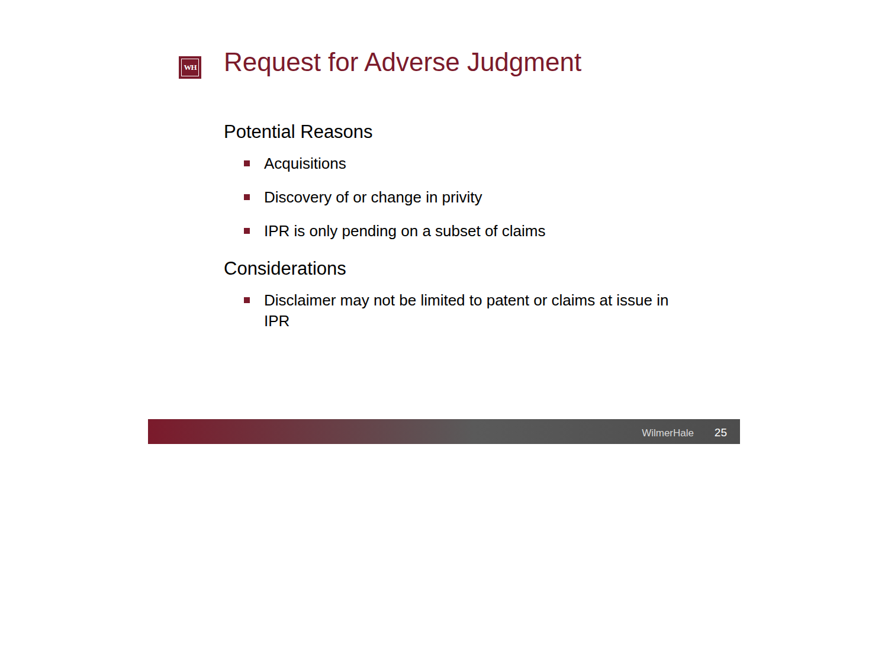WH
Request for Adverse Judgment
Potential Reasons
Acquisitions
Discovery of or change in privity
IPR is only pending on a subset of claims
Considerations
Disclaimer may not be limited to patent or claims at issue in IPR
WilmerHale
25